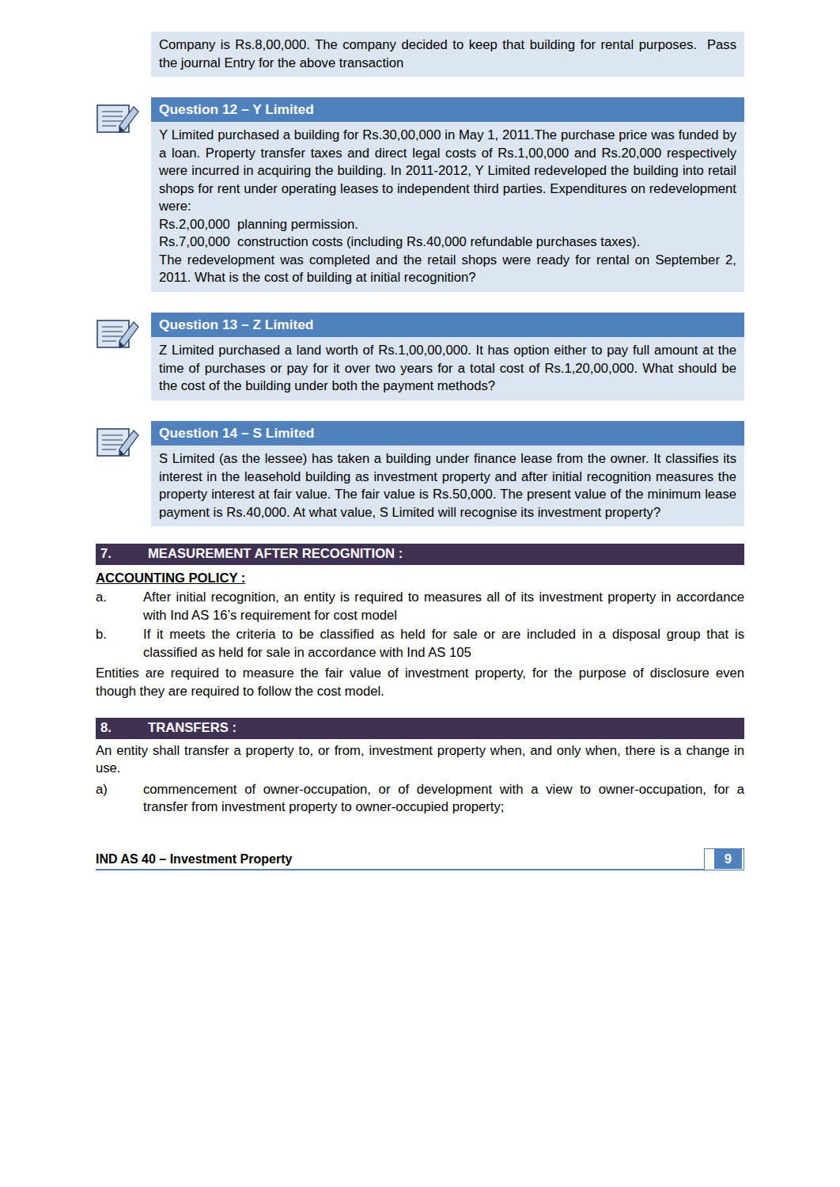Company is Rs.8,00,000. The company decided to keep that building for rental purposes. Pass the journal Entry for the above transaction
Question 12 – Y Limited
Y Limited purchased a building for Rs.30,00,000 in May 1, 2011.The purchase price was funded by a loan. Property transfer taxes and direct legal costs of Rs.1,00,000 and Rs.20,000 respectively were incurred in acquiring the building. In 2011-2012, Y Limited redeveloped the building into retail shops for rent under operating leases to independent third parties. Expenditures on redevelopment were:
Rs.2,00,000 planning permission.
Rs.7,00,000 construction costs (including Rs.40,000 refundable purchases taxes).
The redevelopment was completed and the retail shops were ready for rental on September 2, 2011. What is the cost of building at initial recognition?
Question 13 – Z Limited
Z Limited purchased a land worth of Rs.1,00,00,000. It has option either to pay full amount at the time of purchases or pay for it over two years for a total cost of Rs.1,20,00,000. What should be the cost of the building under both the payment methods?
Question 14 – S Limited
S Limited (as the lessee) has taken a building under finance lease from the owner. It classifies its interest in the leasehold building as investment property and after initial recognition measures the property interest at fair value. The fair value is Rs.50,000. The present value of the minimum lease payment is Rs.40,000. At what value, S Limited will recognise its investment property?
7. MEASUREMENT AFTER RECOGNITION :
ACCOUNTING POLICY :
a.
After initial recognition, an entity is required to measures all of its investment property in accordance with Ind AS 16’s requirement for cost model
b.
If it meets the criteria to be classified as held for sale or are included in a disposal group that is classified as held for sale in accordance with Ind AS 105
Entities are required to measure the fair value of investment property, for the purpose of disclosure even though they are required to follow the cost model.
8. TRANSFERS :
An entity shall transfer a property to, or from, investment property when, and only when, there is a change in use.
a)
commencement of owner-occupation, or of development with a view to owner-occupation, for a transfer from investment property to owner-occupied property;
IND AS 40 – Investment Property
9